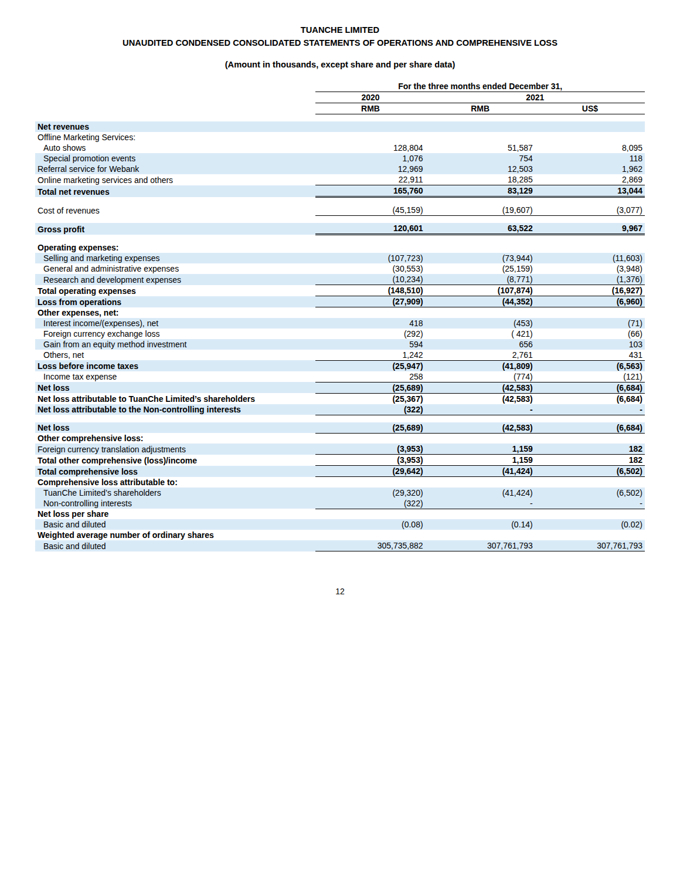TUANCHE LIMITED
UNAUDITED CONDENSED CONSOLIDATED STATEMENTS OF OPERATIONS AND COMPREHENSIVE LOSS
(Amount in thousands, except share and per share data)
| | For the three months ended December 31, |
| | 2020 | 2021 |
| | RMB | RMB | US$ |
| Net revenues | | | |
| Offline Marketing Services: | | | |
| Auto shows | 128,804 | 51,587 | 8,095 |
| Special promotion events | 1,076 | 754 | 118 |
| Referral service for Webank | 12,969 | 12,503 | 1,962 |
| Online marketing services and others | 22,911 | 18,285 | 2,869 |
| Total net revenues | 165,760 | 83,129 | 13,044 |
| Cost of revenues | (45,159) | (19,607) | (3,077) |
| Gross profit | 120,601 | 63,522 | 9,967 |
| Operating expenses: | | | |
| Selling and marketing expenses | (107,723) | (73,944) | (11,603) |
| General and administrative expenses | (30,553) | (25,159) | (3,948) |
| Research and development expenses | (10,234) | (8,771) | (1,376) |
| Total operating expenses | (148,510) | (107,874) | (16,927) |
| Loss from operations | (27,909) | (44,352) | (6,960) |
| Other expenses, net: | | | |
| Interest income/(expenses), net | 418 | (453) | (71) |
| Foreign currency exchange loss | (292) | ( 421) | (66) |
| Gain from an equity method investment | 594 | 656 | 103 |
| Others, net | 1,242 | 2,761 | 431 |
| Loss before income taxes | (25,947) | (41,809) | (6,563) |
| Income tax expense | 258 | (774) | (121) |
| Net loss | (25,689) | (42,583) | (6,684) |
| Net loss attributable to TuanChe Limited’s shareholders | (25,367) | (42,583) | (6,684) |
| Net loss attributable to the Non-controlling interests | (322) | - | - |
| Net loss | (25,689) | (42,583) | (6,684) |
| Other comprehensive loss: | | | |
| Foreign currency translation adjustments | (3,953) | 1,159 | 182 |
| Total other comprehensive (loss)/income | (3,953) | 1,159 | 182 |
| Total comprehensive loss | (29,642) | (41,424) | (6,502) |
| Comprehensive loss attributable to: | | | |
| TuanChe Limited’s shareholders | (29,320) | (41,424) | (6,502) |
| Non-controlling interests | (322) | - | - |
| Net loss per share | | | |
| Basic and diluted | (0.08) | (0.14) | (0.02) |
| Weighted average number of ordinary shares | | | |
| Basic and diluted | 305,735,882 | 307,761,793 | 307,761,793 |
12